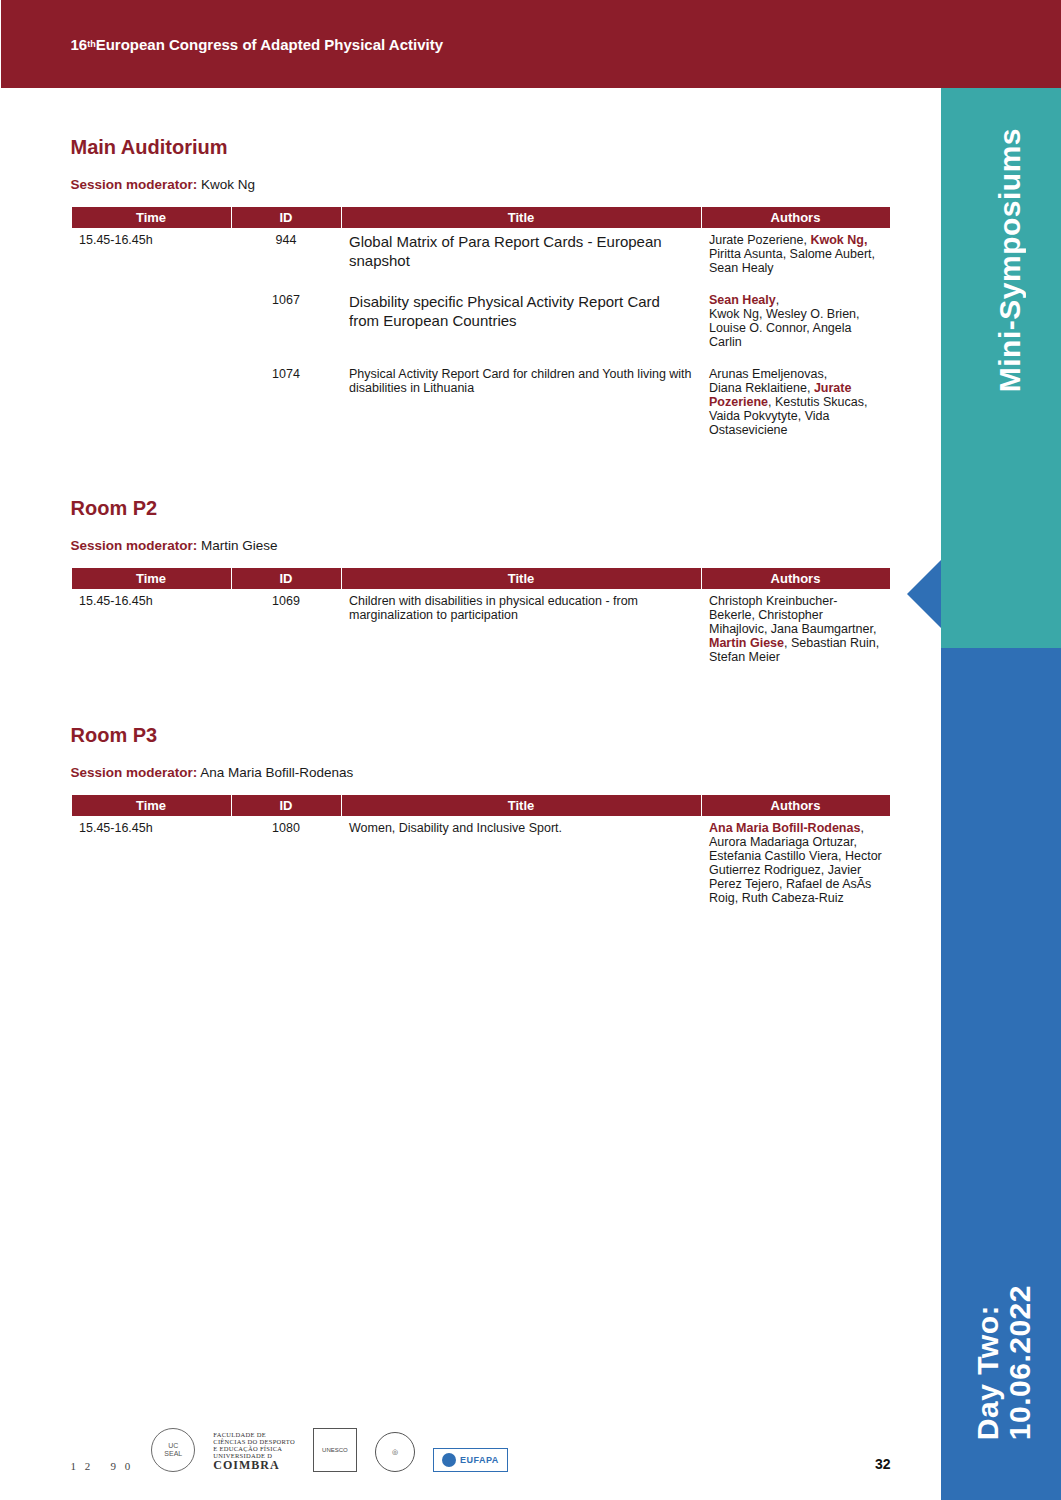16th European Congress of Adapted Physical Activity
Mini-Symposiums
Day Two:
10.06.2022
Main Auditorium
Session moderator: Kwok Ng
| Time | ID | Title | Authors |
| --- | --- | --- | --- |
| 15.45-16.45h | 944 | Global Matrix of Para Report Cards - European snapshot | Jurate Pozeriene, Kwok Ng, Piritta Asunta, Salome Aubert, Sean Healy |
| | 1067 | Disability specific Physical Activity Report Card from European Countries | Sean Healy , Kwok Ng, Wesley O. Brien, Louise O. Connor, Angela Carlin |
| | 1074 | Physical Activity Report Card for children and Youth living with disabilities in Lithuania | Arunas Emeljenovas, Diana Reklaitiene, Jurate Pozeriene , Kestutis Skucas, Vaida Pokvytyte, Vida Ostaseviciene |
Room P2
Session moderator: Martin Giese
| Time | ID | Title | Authors |
| --- | --- | --- | --- |
| 15.45-16.45h | 1069 | Children with disabilities in physical education - from marginalization to participation | Christoph Kreinbucher-Bekerle, Christopher Mihajlovic, Jana Baumgartner, Martin Giese , Sebastian Ruin, Stefan Meier |
Room P3
Session moderator: Ana Maria Bofill-Rodenas
| Time | ID | Title | Authors |
| --- | --- | --- | --- |
| 15.45-16.45h | 1080 | Women, Disability and Inclusive Sport. | Ana Maria Bofill-Rodenas , Aurora Madariaga Ortuzar, Estefania Castillo Viera, Hector Gutierrez Rodriguez, Javier Perez Tejero, Rafael de AsÃs Roig, Ruth Cabeza-Ruiz |
1 2 9 0
UC
SEAL
FACULDADE DE
CIÊNCIAS DO DESPORTO
E EDUCAÇÃO FÍSICA
UNIVERSIDADE D
COIMBRA
UNESCO
◎
EUFAPA
32